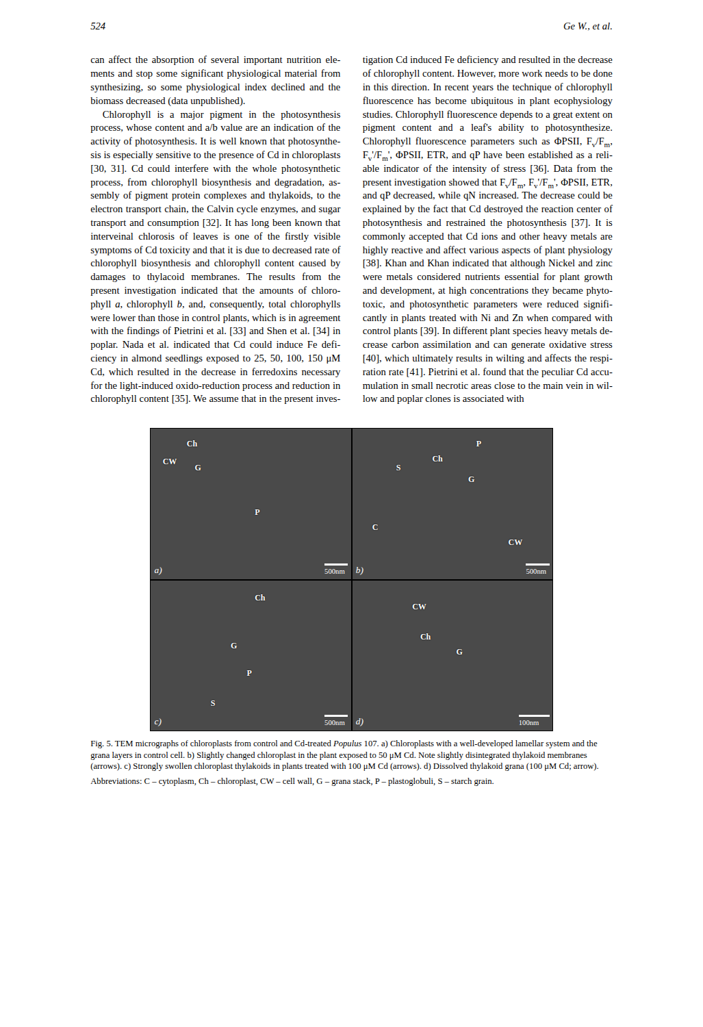524 Ge W., et al.
can affect the absorption of several important nutrition elements and stop some significant physiological material from synthesizing, so some physiological index declined and the biomass decreased (data unpublished).
Chlorophyll is a major pigment in the photosynthesis process, whose content and a/b value are an indication of the activity of photosynthesis. It is well known that photosynthesis is especially sensitive to the presence of Cd in chloroplasts [30, 31]. Cd could interfere with the whole photosynthetic process, from chlorophyll biosynthesis and degradation, assembly of pigment protein complexes and thylakoids, to the electron transport chain, the Calvin cycle enzymes, and sugar transport and consumption [32]. It has long been known that interveinal chlorosis of leaves is one of the firstly visible symptoms of Cd toxicity and that it is due to decreased rate of chlorophyll biosynthesis and chlorophyll content caused by damages to thylacoid membranes. The results from the present investigation indicated that the amounts of chlorophyll a, chlorophyll b, and, consequently, total chlorophylls were lower than those in control plants, which is in agreement with the findings of Pietrini et al. [33] and Shen et al. [34] in poplar. Nada et al. indicated that Cd could induce Fe deficiency in almond seedlings exposed to 25, 50, 100, 150 μM Cd, which resulted in the decrease in ferredoxins necessary for the light-induced oxido-reduction process and reduction in chlorophyll content [35]. We assume that in the present investigation Cd induced Fe deficiency and resulted in the decrease of chlorophyll content. However, more work needs to be done in this direction. In recent years the technique of chlorophyll fluorescence has become ubiquitous in plant ecophysiology studies. Chlorophyll fluorescence depends to a great extent on pigment content and a leaf's ability to photosynthesize. Chlorophyll fluorescence parameters such as ΦPSII, Fv/Fm, Fv'/Fm', ΦPSII, ETR, and qP have been established as a reliable indicator of the intensity of stress [36]. Data from the present investigation showed that Fv/Fm, Fv'/Fm', ΦPSII, ETR, and qP decreased, while qN increased. The decrease could be explained by the fact that Cd destroyed the reaction center of photosynthesis and restrained the photosynthesis [37]. It is commonly accepted that Cd ions and other heavy metals are highly reactive and affect various aspects of plant physiology [38]. Khan and Khan indicated that although Nickel and zinc were metals considered nutrients essential for plant growth and development, at high concentrations they became phytotoxic, and photosynthetic parameters were reduced significantly in plants treated with Ni and Zn when compared with control plants [39]. In different plant species heavy metals decrease carbon assimilation and can generate oxidative stress [40], which ultimately results in wilting and affects the respiration rate [41]. Pietrini et al. found that the peculiar Cd accumulation in small necrotic areas close to the main vein in willow and poplar clones is associated with
Ch CW G P a) 500nm
P Ch S G C CW b) 500nm
Ch G P S c) 500nm
CW Ch G d) 100nm
Fig. 5. TEM micrographs of chloroplasts from control and Cd-treated Populus 107. a) Chloroplasts with a well-developed lamellar system and the grana layers in control cell. b) Slightly changed chloroplast in the plant exposed to 50 μM Cd. Note slightly disintegrated thylakoid membranes (arrows). c) Strongly swollen chloroplast thylakoids in plants treated with 100 μM Cd (arrows). d) Dissolved thylakoid grana (100 μM Cd; arrow). Abbreviations: C – cytoplasm, Ch – chloroplast, CW – cell wall, G – grana stack, P – plastoglobuli, S – starch grain.